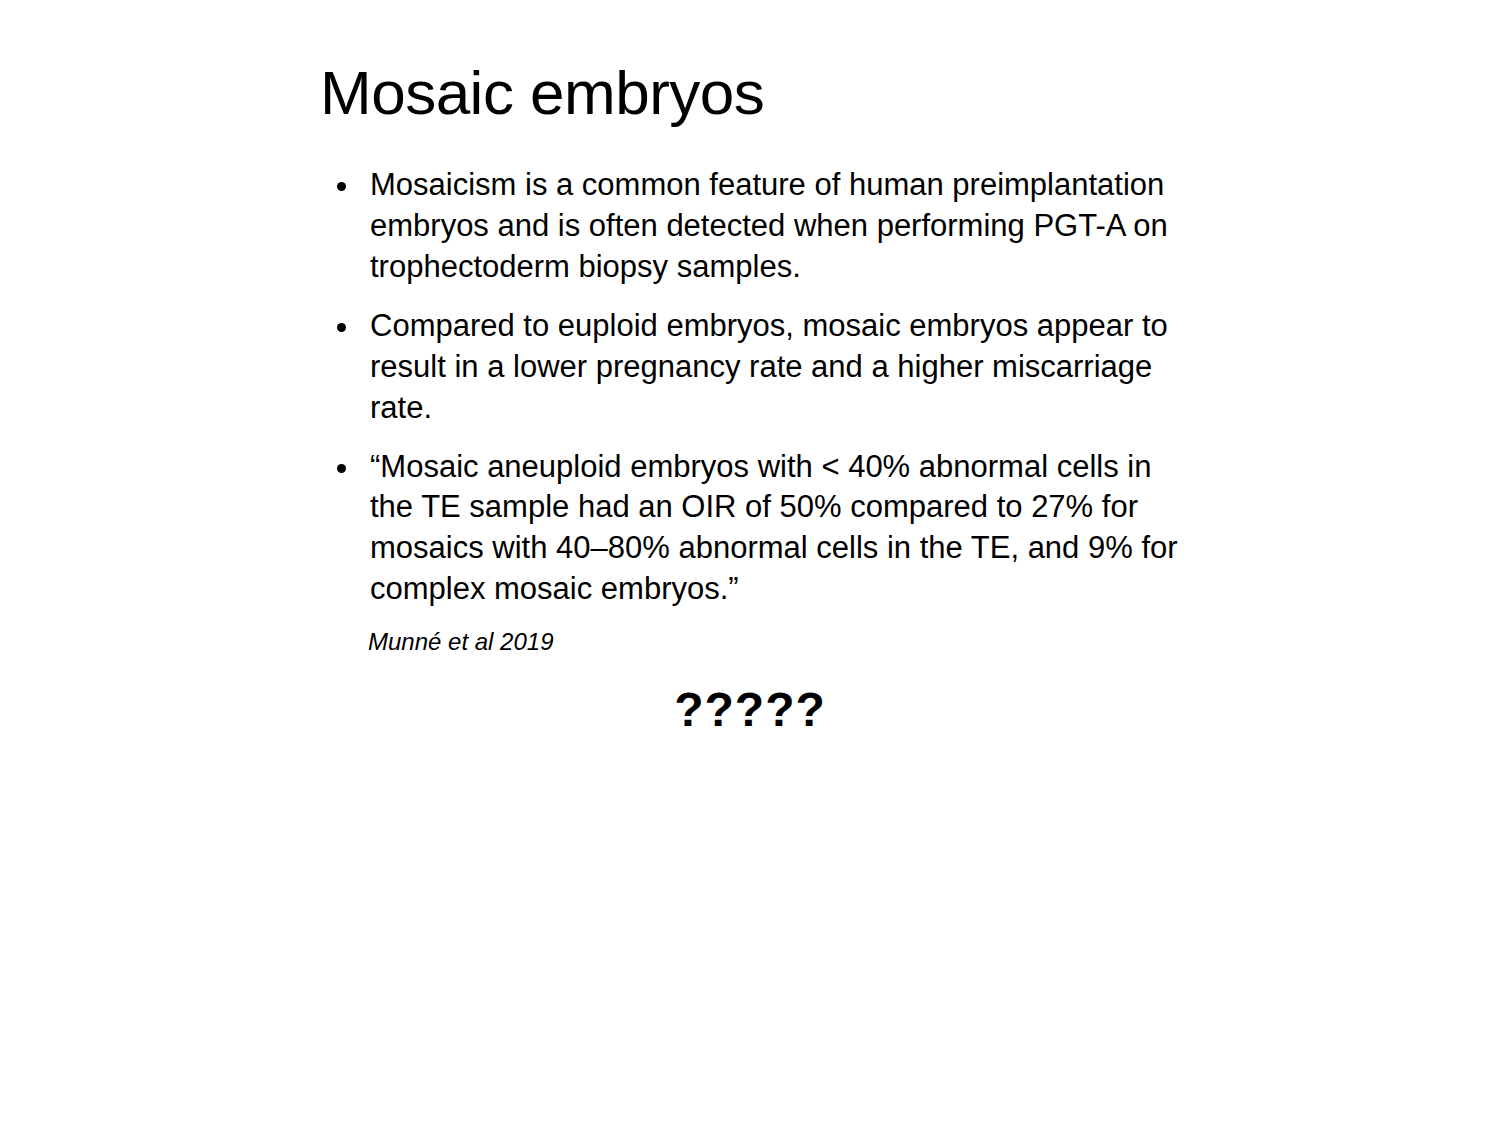Mosaic embryos
Mosaicism is a common feature of human preimplantation embryos and is often detected when performing PGT-A on trophectoderm biopsy samples.
Compared to euploid embryos, mosaic embryos appear to result in a lower pregnancy rate and a higher miscarriage rate.
“Mosaic aneuploid embryos with < 40% abnormal cells in the TE sample had an OIR of 50% compared to 27% for mosaics with 40–80% abnormal cells in the TE, and 9% for complex mosaic embryos.”
Munné et al 2019
?????